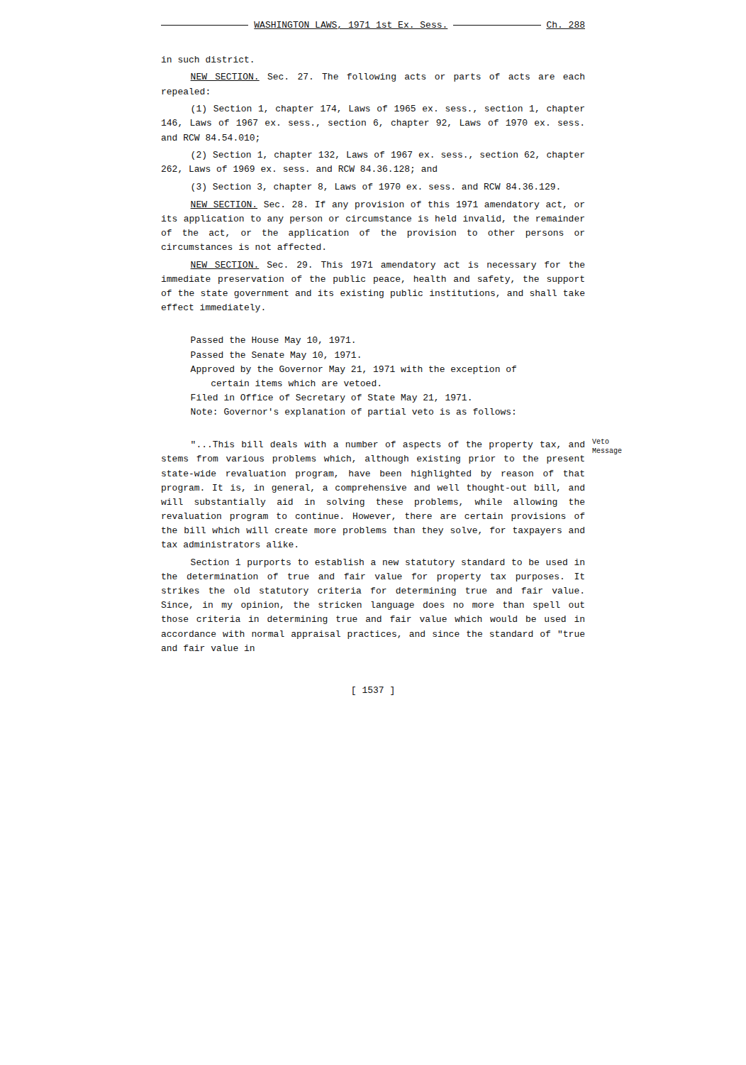WASHINGTON LAWS, 1971 1st Ex. Sess. Ch. 288
in such district.
NEW SECTION. Sec. 27. The following acts or parts of acts are each repealed:
(1) Section 1, chapter 174, Laws of 1965 ex. sess., section 1, chapter 146, Laws of 1967 ex. sess., section 6, chapter 92, Laws of 1970 ex. sess. and RCW 84.54.010;
(2) Section 1, chapter 132, Laws of 1967 ex. sess., section 62, chapter 262, Laws of 1969 ex. sess. and RCW 84.36.128; and
(3) Section 3, chapter 8, Laws of 1970 ex. sess. and RCW 84.36.129.
NEW SECTION. Sec. 28. If any provision of this 1971 amendatory act, or its application to any person or circumstance is held invalid, the remainder of the act, or the application of the provision to other persons or circumstances is not affected.
NEW SECTION. Sec. 29. This 1971 amendatory act is necessary for the immediate preservation of the public peace, health and safety, the support of the state government and its existing public institutions, and shall take effect immediately.
Passed the House May 10, 1971.
Passed the Senate May 10, 1971.
Approved by the Governor May 21, 1971 with the exception of
certain items which are vetoed.
Filed in Office of Secretary of State May 21, 1971.
Note: Governor's explanation of partial veto is as follows:
Veto Message
"...This bill deals with a number of aspects of the property tax, and stems from various problems which, although existing prior to the present state-wide revaluation program, have been highlighted by reason of that program. It is, in general, a comprehensive and well thought-out bill, and will substantially aid in solving these problems, while allowing the revaluation program to continue. However, there are certain provisions of the bill which will create more problems than they solve, for taxpayers and tax administrators alike.
Section 1 purports to establish a new statutory standard to be used in the determination of true and fair value for property tax purposes. It strikes the old statutory criteria for determining true and fair value. Since, in my opinion, the stricken language does no more than spell out those criteria in determining true and fair value which would be used in accordance with normal appraisal practices, and since the standard of "true and fair value in
[ 1537 ]